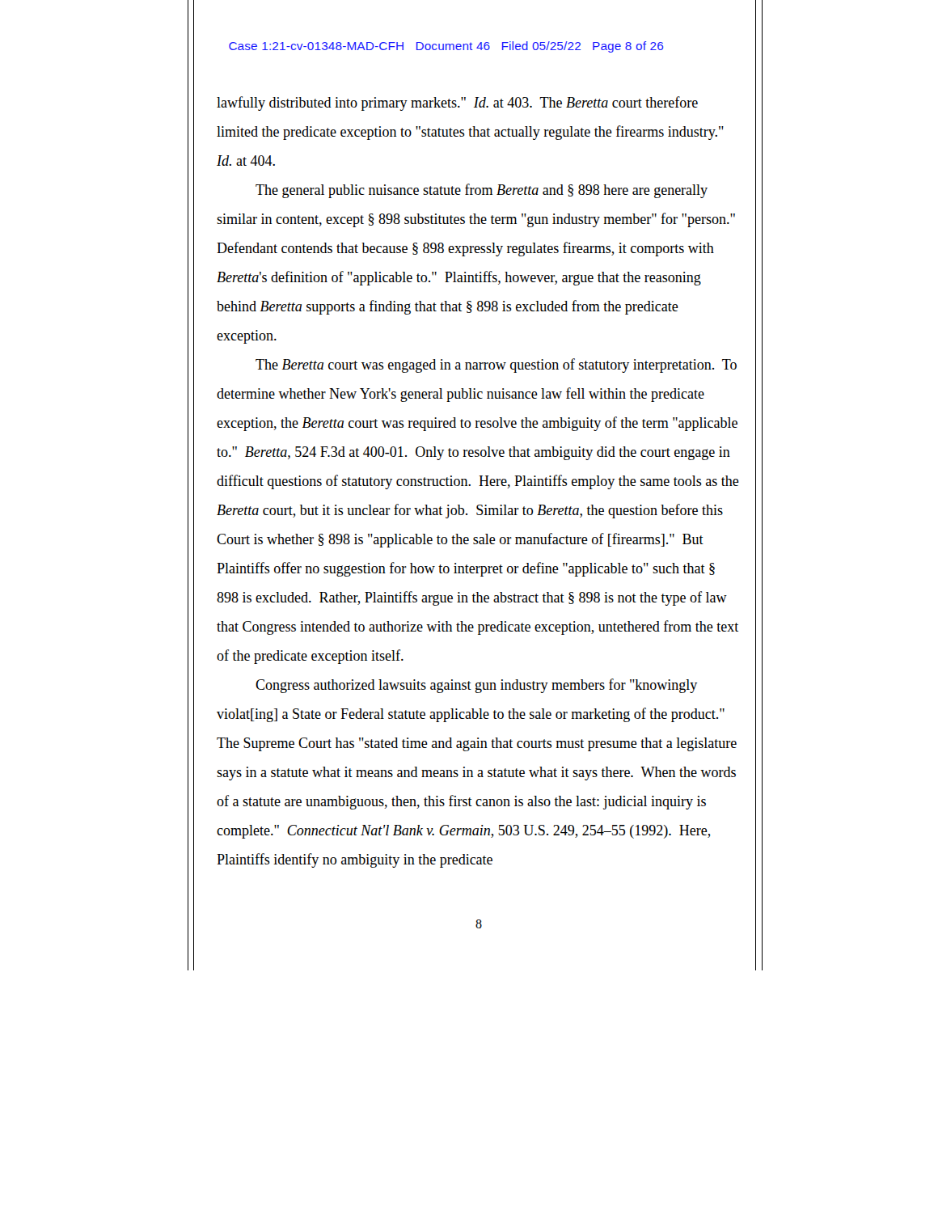Case 1:21-cv-01348-MAD-CFH Document 46 Filed 05/25/22 Page 8 of 26
lawfully distributed into primary markets." Id. at 403. The Beretta court therefore limited the predicate exception to "statutes that actually regulate the firearms industry." Id. at 404.
The general public nuisance statute from Beretta and § 898 here are generally similar in content, except § 898 substitutes the term "gun industry member" for "person." Defendant contends that because § 898 expressly regulates firearms, it comports with Beretta's definition of "applicable to." Plaintiffs, however, argue that the reasoning behind Beretta supports a finding that that § 898 is excluded from the predicate exception.
The Beretta court was engaged in a narrow question of statutory interpretation. To determine whether New York's general public nuisance law fell within the predicate exception, the Beretta court was required to resolve the ambiguity of the term "applicable to." Beretta, 524 F.3d at 400-01. Only to resolve that ambiguity did the court engage in difficult questions of statutory construction. Here, Plaintiffs employ the same tools as the Beretta court, but it is unclear for what job. Similar to Beretta, the question before this Court is whether § 898 is "applicable to the sale or manufacture of [firearms]." But Plaintiffs offer no suggestion for how to interpret or define "applicable to" such that § 898 is excluded. Rather, Plaintiffs argue in the abstract that § 898 is not the type of law that Congress intended to authorize with the predicate exception, untethered from the text of the predicate exception itself.
Congress authorized lawsuits against gun industry members for "knowingly violat[ing] a State or Federal statute applicable to the sale or marketing of the product." The Supreme Court has "stated time and again that courts must presume that a legislature says in a statute what it means and means in a statute what it says there. When the words of a statute are unambiguous, then, this first canon is also the last: judicial inquiry is complete." Connecticut Nat'l Bank v. Germain, 503 U.S. 249, 254–55 (1992). Here, Plaintiffs identify no ambiguity in the predicate
8